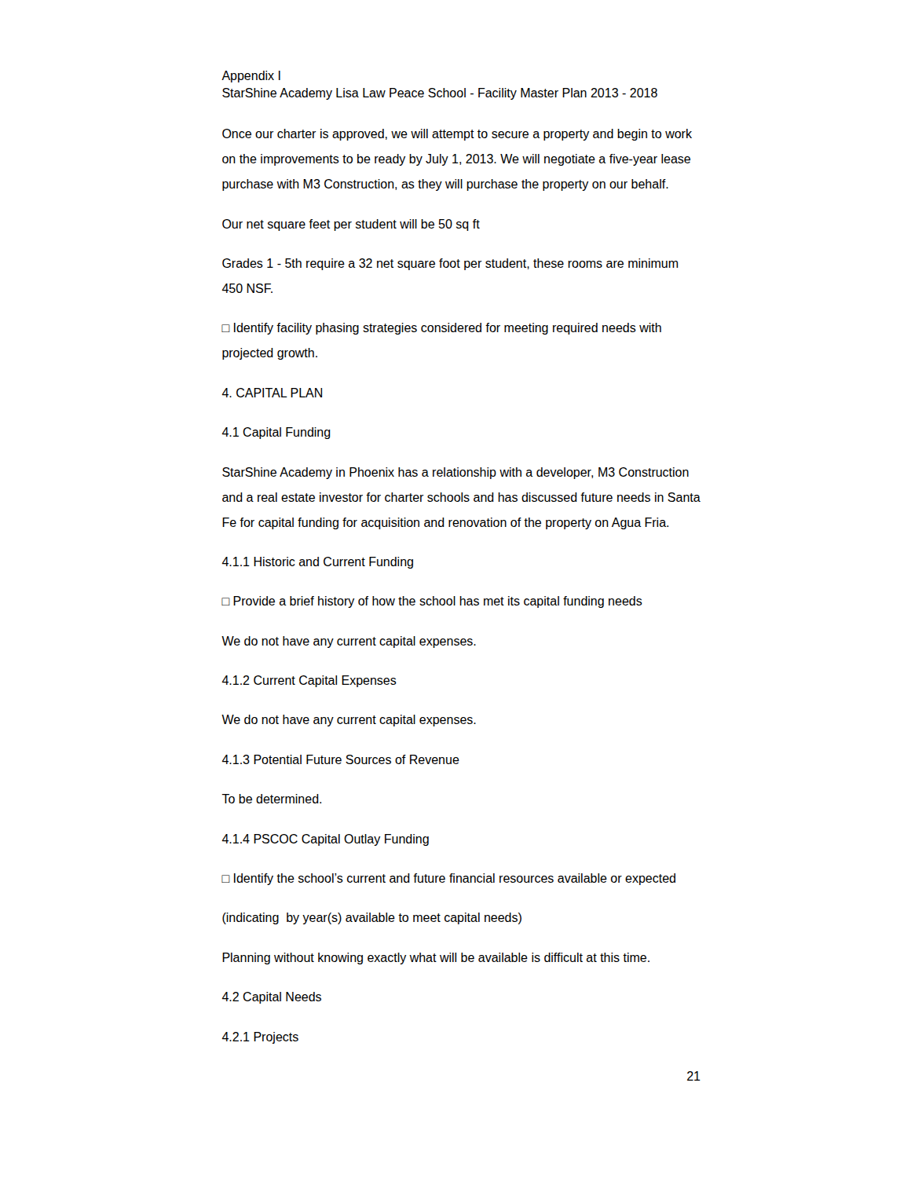Appendix I
StarShine Academy Lisa Law Peace School - Facility Master Plan 2013 - 2018
Once our charter is approved, we will attempt to secure a property and begin to work on the improvements to be ready by July 1, 2013. We will negotiate a five-year lease purchase with M3 Construction, as they will purchase the property on our behalf.
Our net square feet per student will be 50 sq ft
Grades 1 - 5th require a 32 net square foot per student, these rooms are minimum 450 NSF.
□ Identify facility phasing strategies considered for meeting required needs with projected growth.
4. CAPITAL PLAN
4.1 Capital Funding
StarShine Academy in Phoenix has a relationship with a developer, M3 Construction and a real estate investor for charter schools and has discussed future needs in Santa Fe for capital funding for acquisition and renovation of the property on Agua Fria.
4.1.1 Historic and Current Funding
□ Provide a brief history of how the school has met its capital funding needs
We do not have any current capital expenses.
4.1.2 Current Capital Expenses
We do not have any current capital expenses.
4.1.3 Potential Future Sources of Revenue
To be determined.
4.1.4 PSCOC Capital Outlay Funding
□ Identify the school’s current and future financial resources available or expected
(indicating by year(s) available to meet capital needs)
Planning without knowing exactly what will be available is difficult at this time.
4.2 Capital Needs
4.2.1 Projects
21